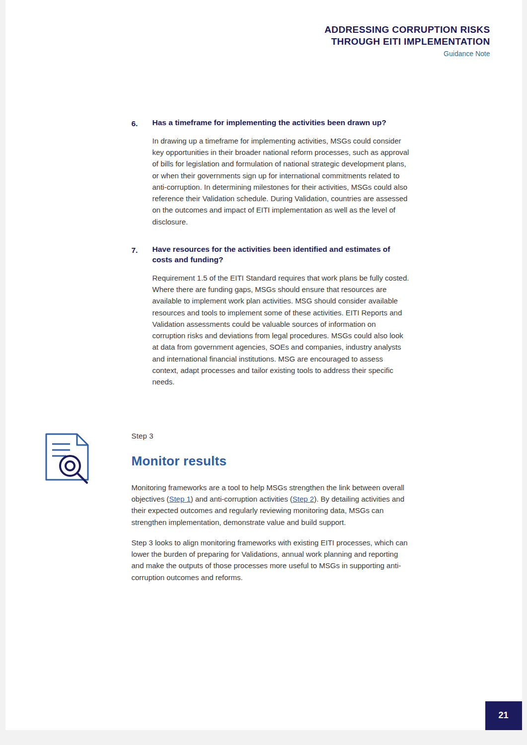Addressing corruption risks
through EITI implementation
Guidance Note
6.
Has a timeframe for implementing the activities been drawn up?
In drawing up a timeframe for implementing activities, MSGs could consider key opportunities in their broader national reform processes, such as approval of bills for legislation and formulation of national strategic development plans, or when their governments sign up for international commitments related to anti-corruption. In determining milestones for their activities, MSGs could also reference their Validation schedule. During Validation, countries are assessed on the outcomes and impact of EITI implementation as well as the level of disclosure.
7.
Have resources for the activities been identified and estimates of costs and funding?
Requirement 1.5 of the EITI Standard requires that work plans be fully costed. Where there are funding gaps, MSGs should ensure that resources are available to implement work plan activities. MSG should consider available resources and tools to implement some of these activities. EITI Reports and Validation assessments could be valuable sources of information on corruption risks and deviations from legal procedures. MSGs could also look at data from government agencies, SOEs and companies, industry analysts and international financial institutions. MSG are encouraged to assess context, adapt processes and tailor existing tools to address their specific needs.
Step 3
Monitor results
Monitoring frameworks are a tool to help MSGs strengthen the link between overall objectives (Step 1) and anti-corruption activities (Step 2). By detailing activities and their expected outcomes and regularly reviewing monitoring data, MSGs can strengthen implementation, demonstrate value and build support.
Step 3 looks to align monitoring frameworks with existing EITI processes, which can lower the burden of preparing for Validations, annual work planning and reporting and make the outputs of those processes more useful to MSGs in supporting anti-corruption outcomes and reforms.
21